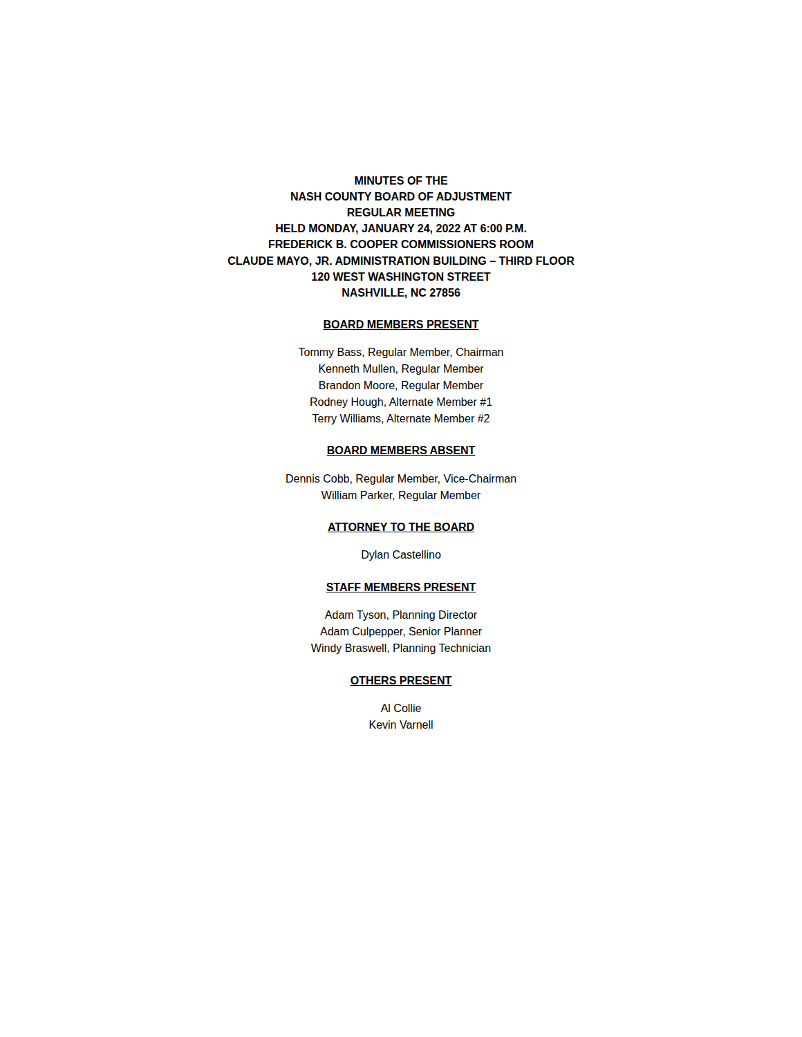MINUTES OF THE
NASH COUNTY BOARD OF ADJUSTMENT
REGULAR MEETING
HELD MONDAY, JANUARY 24, 2022 AT 6:00 P.M.
FREDERICK B. COOPER COMMISSIONERS ROOM
CLAUDE MAYO, JR. ADMINISTRATION BUILDING – THIRD FLOOR
120 WEST WASHINGTON STREET
NASHVILLE, NC 27856
BOARD MEMBERS PRESENT
Tommy Bass, Regular Member, Chairman
Kenneth Mullen, Regular Member
Brandon Moore, Regular Member
Rodney Hough, Alternate Member #1
Terry Williams, Alternate Member #2
BOARD MEMBERS ABSENT
Dennis Cobb, Regular Member, Vice-Chairman
William Parker, Regular Member
ATTORNEY TO THE BOARD
Dylan Castellino
STAFF MEMBERS PRESENT
Adam Tyson, Planning Director
Adam Culpepper, Senior Planner
Windy Braswell, Planning Technician
OTHERS PRESENT
Al Collie
Kevin Varnell